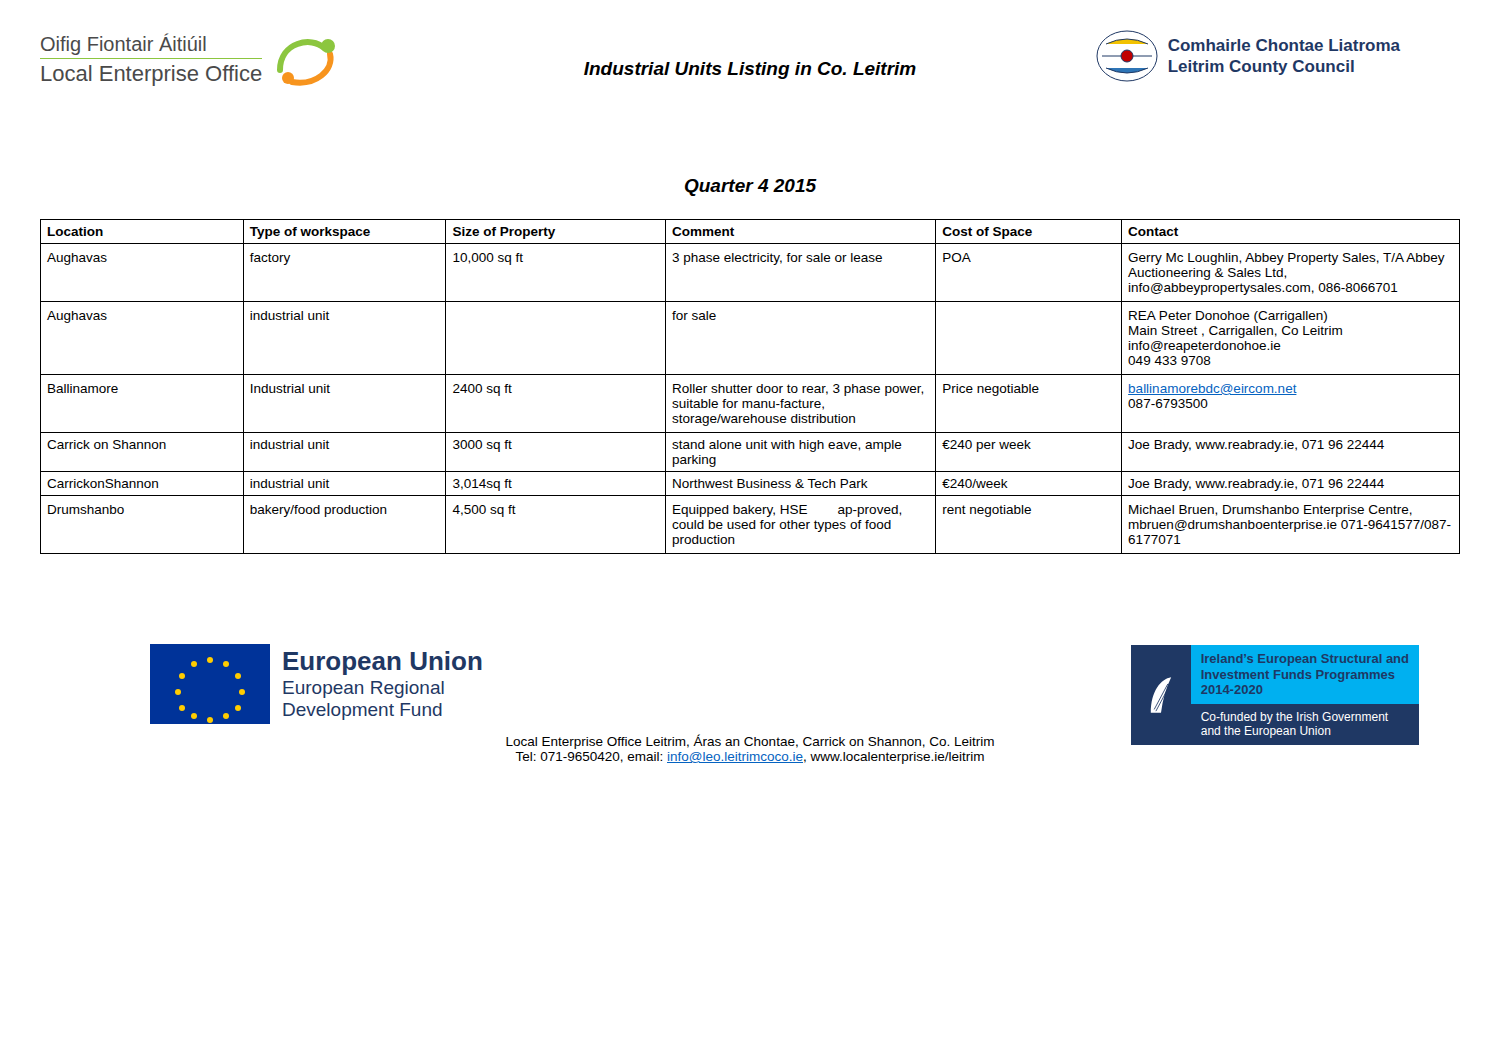Oifig Fiontair Áitiúil
Local Enterprise Office
Industrial Units Listing in Co. Leitrim
Comhairle Chontae Liatroma
Leitrim County Council
Quarter 4 2015
| Location | Type of workspace | Size of Property | Comment | Cost of Space | Contact |
| --- | --- | --- | --- | --- | --- |
| Aughavas | factory | 10,000 sq ft | 3 phase electricity, for sale or lease | POA | Gerry Mc Loughlin, Abbey Property Sales, T/A Abbey Auctioneering & Sales Ltd, info@abbeypropertysales.com, 086-8066701 |
| Aughavas | industrial unit | | for sale | | REA Peter Donohoe (Carrigallen) Main Street , Carrigallen, Co Leitrim info@reapeterdonohoe.ie 049 433 9708 |
| Ballinamore | Industrial unit | 2400 sq ft | Roller shutter door to rear, 3 phase power, suitable for manu-facture, storage/warehouse distribution | Price negotiable | ballinamorebdc@eircom.net 087-6793500 |
| Carrick on Shannon | industrial unit | 3000 sq ft | stand alone unit with high eave, ample parking | €240 per week | Joe Brady, www.reabrady.ie, 071 96 22444 |
| CarrickonShannon | industrial unit | 3,014sq ft | Northwest Business & Tech Park | €240/week | Joe Brady, www.reabrady.ie, 071 96 22444 |
| Drumshanbo | bakery/food production | 4,500 sq ft | Equipped bakery, HSE ap-proved, could be used for other types of food production | rent negotiable | Michael Bruen, Drumshanbo Enterprise Centre, mbruen@drumshanboenterprise.ie 071-9641577/087-6177071 |
European Union
European Regional
Development Fund
Ireland’s European Structural and
Investment Funds Programmes
2014-2020
Co-funded by the Irish Government
and the European Union
Local Enterprise Office Leitrim, Áras an Chontae, Carrick on Shannon, Co. Leitrim
Tel: 071-9650420, email: info@leo.leitrimcoco.ie, www.localenterprise.ie/leitrim